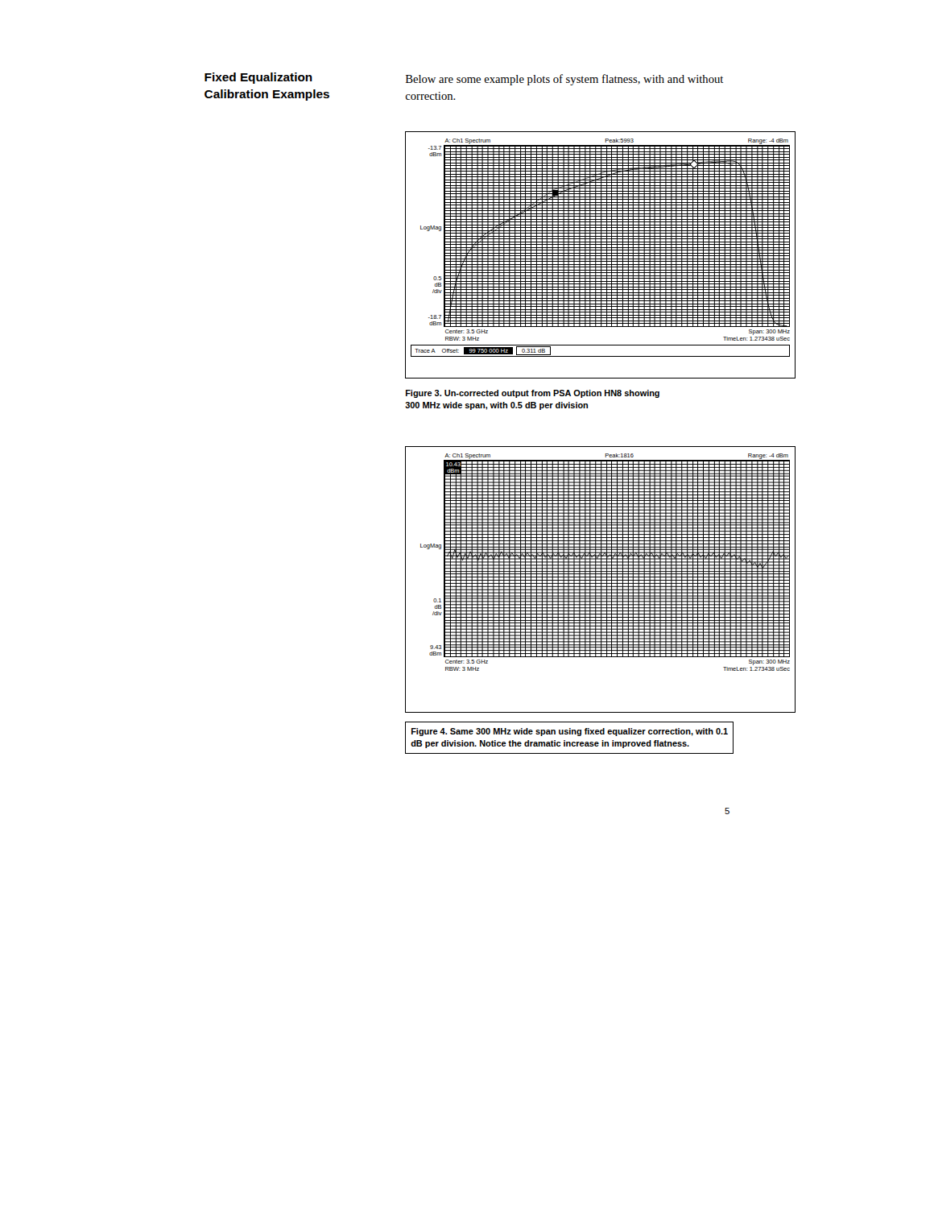Fixed Equalization
Calibration Examples
Below are some example plots of system flatness, with and without correction.
A: Ch1 Spectrum
Peak:5993
Range: -4 dBm
-13.7
dBm LogMag 0.5
dB
/div -18.7
dBm
Center: 3.5 GHz
RBW: 3 MHz
Span: 300 MHz
TimeLen: 1.273438 uSec
Trace A
Offset:
99 750 000 Hz
0.311 dB
Figure 3. Un-corrected output from PSA Option HN8 showing
300 MHz wide span, with 0.5 dB per division
A: Ch1 Spectrum
Peak:1816
Range: -4 dBm
LogMag 0.1
dB
/div 9.43
dBm
10.43
dBm
Center: 3.5 GHz
RBW: 3 MHz
Span: 300 MHz
TimeLen: 1.273438 uSec
Figure 4. Same 300 MHz wide span using fixed equalizer correction, with 0.1 dB per division. Notice the dramatic increase in improved flatness.
5